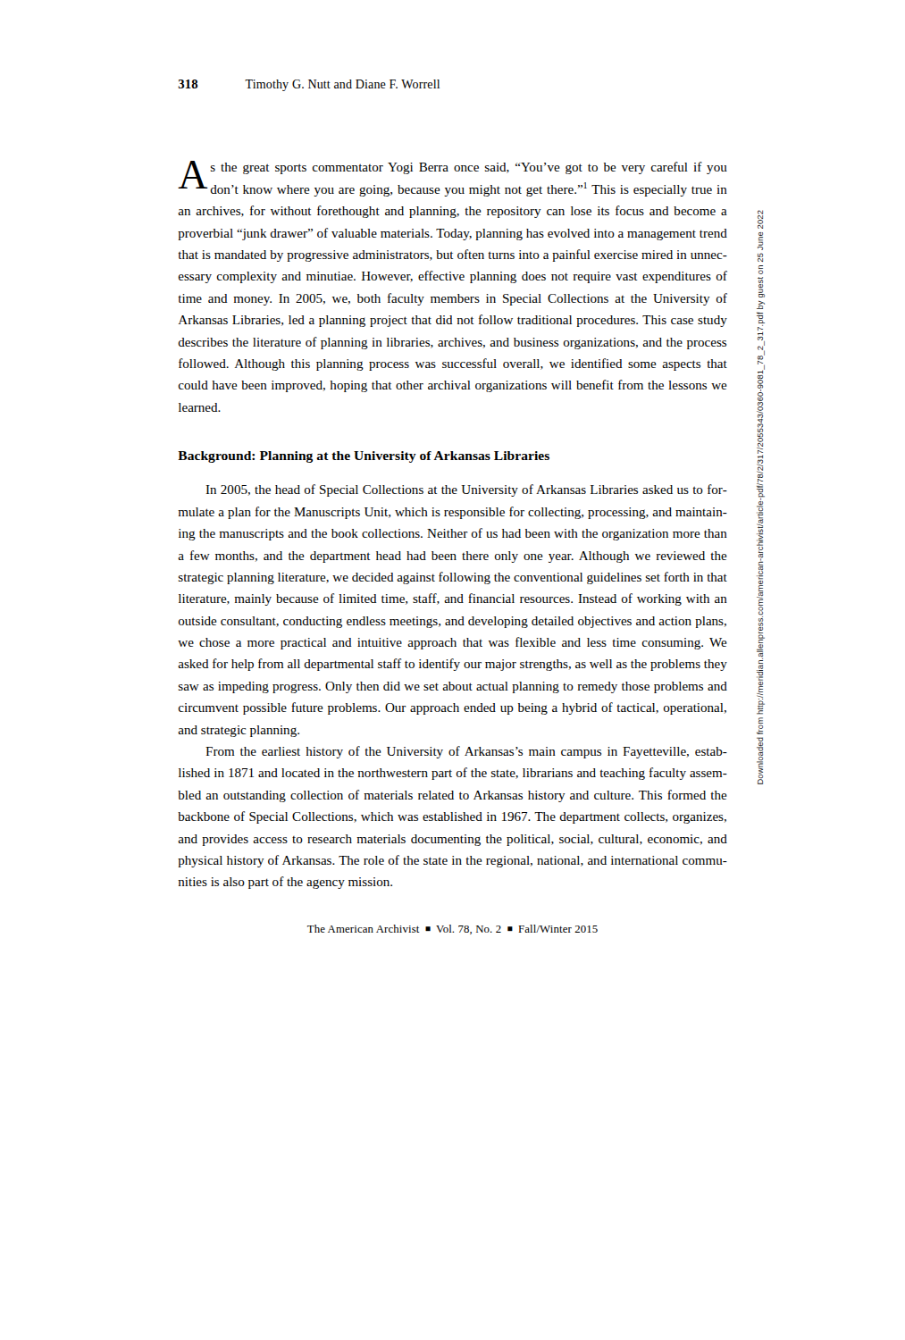Downloaded from http://meridian.allenpress.com/american-archivist/article-pdf/78/2/317/2055343/0360-9081_78_2_317.pdf by guest on 25 June 2022
318 Timothy G. Nutt and Diane F. Worrell
As the great sports commentator Yogi Berra once said, “You’ve got to be very careful if you don’t know where you are going, because you might not get there.”1 This is especially true in an archives, for without forethought and planning, the repository can lose its focus and become a proverbial “junk drawer” of valuable materials. Today, planning has evolved into a management trend that is mandated by progressive administrators, but often turns into a painful exercise mired in unnecessary complexity and minutiae. However, effective planning does not require vast expenditures of time and money. In 2005, we, both faculty members in Special Collections at the University of Arkansas Libraries, led a planning project that did not follow traditional procedures. This case study describes the literature of planning in libraries, archives, and business organizations, and the process followed. Although this planning process was successful overall, we identified some aspects that could have been improved, hoping that other archival organizations will benefit from the lessons we learned.
Background: Planning at the University of Arkansas Libraries
In 2005, the head of Special Collections at the University of Arkansas Libraries asked us to formulate a plan for the Manuscripts Unit, which is responsible for collecting, processing, and maintaining the manuscripts and the book collections. Neither of us had been with the organization more than a few months, and the department head had been there only one year. Although we reviewed the strategic planning literature, we decided against following the conventional guidelines set forth in that literature, mainly because of limited time, staff, and financial resources. Instead of working with an outside consultant, conducting endless meetings, and developing detailed objectives and action plans, we chose a more practical and intuitive approach that was flexible and less time consuming. We asked for help from all departmental staff to identify our major strengths, as well as the problems they saw as impeding progress. Only then did we set about actual planning to remedy those problems and circumvent possible future problems. Our approach ended up being a hybrid of tactical, operational, and strategic planning.
From the earliest history of the University of Arkansas’s main campus in Fayetteville, established in 1871 and located in the northwestern part of the state, librarians and teaching faculty assembled an outstanding collection of materials related to Arkansas history and culture. This formed the backbone of Special Collections, which was established in 1967. The department collects, organizes, and provides access to research materials documenting the political, social, cultural, economic, and physical history of Arkansas. The role of the state in the regional, national, and international communities is also part of the agency mission.
The American Archivist ■ Vol. 78, No. 2 ■ Fall/Winter 2015